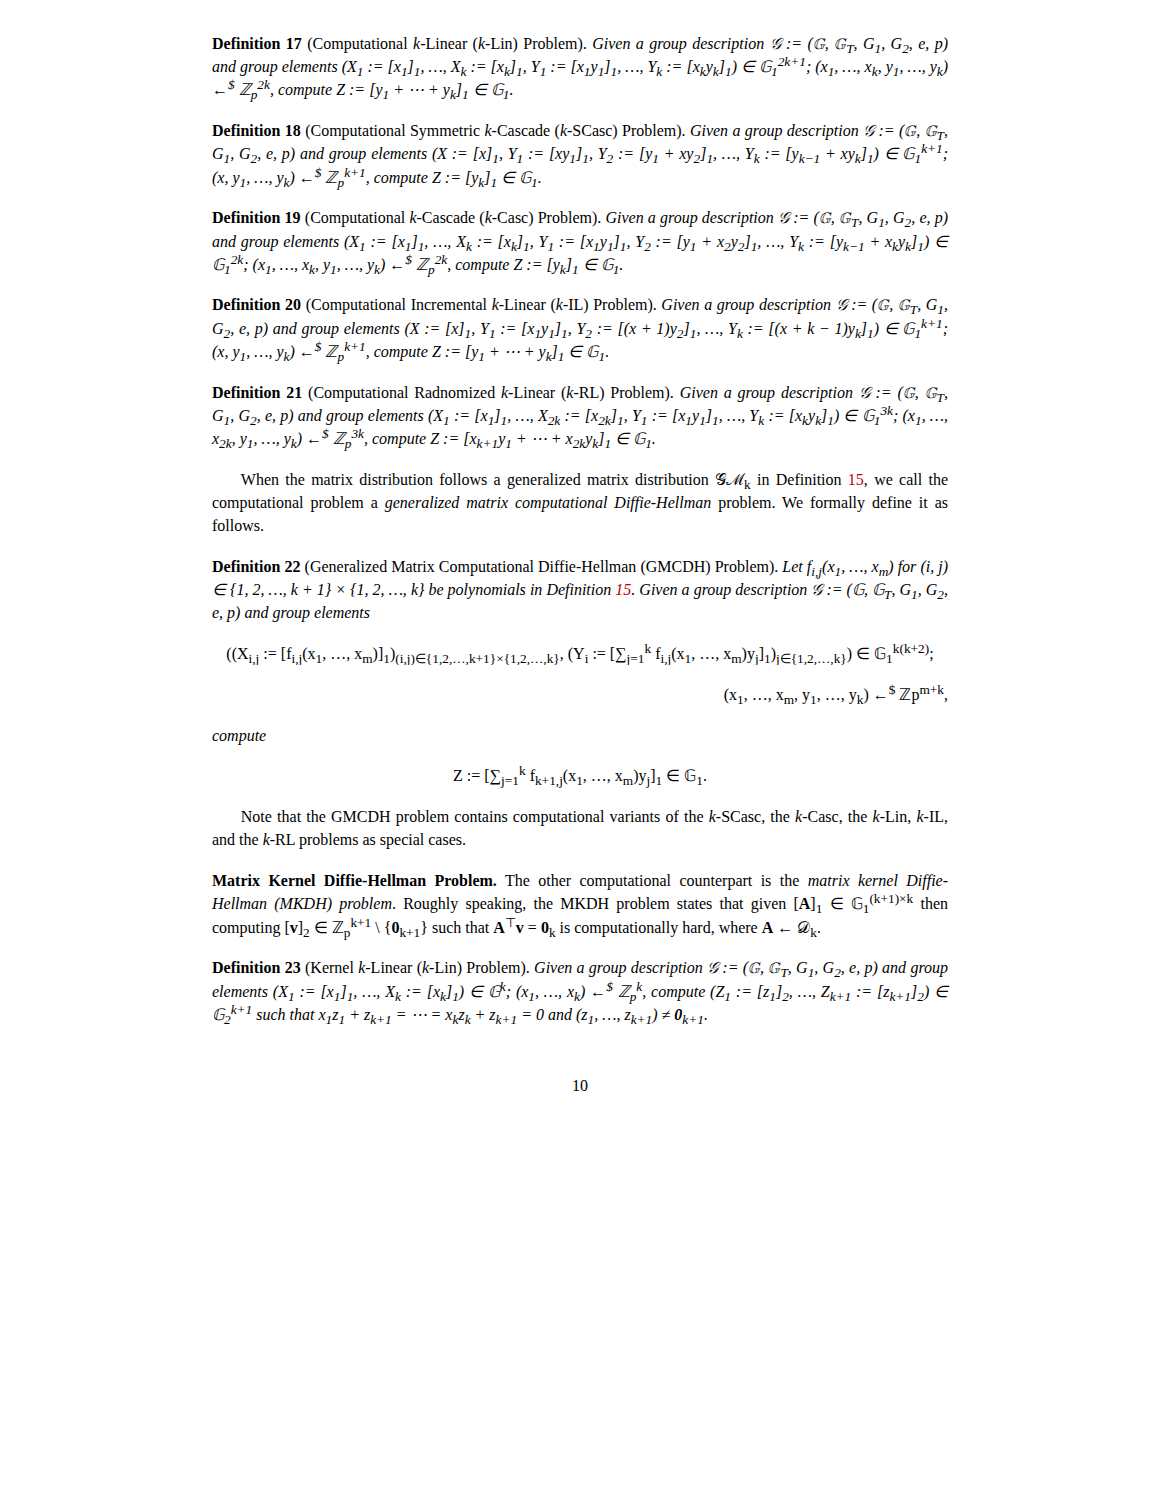Definition 17 (Computational k-Linear (k-Lin) Problem). Given a group description 𝒢 := (𝔾, 𝔾T, G1, G2, e, p) and group elements (X1 := [x1]1, …, Xk := [xk]1, Y1 := [x1y1]1, …, Yk := [xkyk]1) ∈ 𝔾12k+1; (x1, …, xk, y1, …, yk) ←$ ℤp2k, compute Z := [y1 + ⋯ + yk]1 ∈ 𝔾1.
Definition 18 (Computational Symmetric k-Cascade (k-SCasc) Problem). Given a group description 𝒢 := (𝔾, 𝔾T, G1, G2, e, p) and group elements (X := [x]1, Y1 := [xy1]1, Y2 := [y1 + xy2]1, …, Yk := [yk−1 + xyk]1) ∈ 𝔾1k+1; (x, y1, …, yk) ←$ ℤpk+1, compute Z := [yk]1 ∈ 𝔾1.
Definition 19 (Computational k-Cascade (k-Casc) Problem). Given a group description 𝒢 := (𝔾, 𝔾T, G1, G2, e, p) and group elements (X1 := [x1]1, …, Xk := [xk]1, Y1 := [x1y1]1, Y2 := [y1 + x2y2]1, …, Yk := [yk−1 + xkyk]1) ∈ 𝔾12k; (x1, …, xk, y1, …, yk) ←$ ℤp2k, compute Z := [yk]1 ∈ 𝔾1.
Definition 20 (Computational Incremental k-Linear (k-IL) Problem). Given a group description 𝒢 := (𝔾, 𝔾T, G1, G2, e, p) and group elements (X := [x]1, Y1 := [x1y1]1, Y2 := [(x + 1)y2]1, …, Yk := [(x + k − 1)yk]1) ∈ 𝔾1k+1; (x, y1, …, yk) ←$ ℤpk+1, compute Z := [y1 + ⋯ + yk]1 ∈ 𝔾1.
Definition 21 (Computational Radnomized k-Linear (k-RL) Problem). Given a group description 𝒢 := (𝔾, 𝔾T, G1, G2, e, p) and group elements (X1 := [x1]1, …, X2k := [x2k]1, Y1 := [x1y1]1, …, Yk := [xkyk]1) ∈ 𝔾13k; (x1, …, x2k, y1, …, yk) ←$ ℤp3k, compute Z := [xk+1y1 + ⋯ + x2kyk]1 ∈ 𝔾1.
When the matrix distribution follows a generalized matrix distribution 𝒢ℳk in Definition 15, we call the computational problem a generalized matrix computational Diffie-Hellman problem. We formally define it as follows.
Definition 22 (Generalized Matrix Computational Diffie-Hellman (GMCDH) Problem). Let fi,j(x1, …, xm) for (i, j) ∈ {1, 2, …, k + 1} × {1, 2, …, k} be polynomials in Definition 15. Given a group description 𝒢 := (𝔾, 𝔾T, G1, G2, e, p) and group elements
((Xi,j := [fi,j(x1, …, xm)]1)(i,j)∈{1,2,…,k+1}×{1,2,…,k}, (Yi := [∑j=1k fi,j(x1, …, xm)yj]1)j∈{1,2,…,k}) ∈ 𝔾1k(k+2);
(x1, …, xm, y1, …, yk) ←$ ℤpm+k,
compute
Z := [∑j=1k fk+1,j(x1, …, xm)yj]1 ∈ 𝔾1.
Note that the GMCDH problem contains computational variants of the k-SCasc, the k-Casc, the k-Lin, k-IL, and the k-RL problems as special cases.
Matrix Kernel Diffie-Hellman Problem. The other computational counterpart is the matrix kernel Diffie-Hellman (MKDH) problem. Roughly speaking, the MKDH problem states that given [A]1 ∈ 𝔾1(k+1)×k then computing [v]2 ∈ ℤpk+1 \ {0k+1} such that A⊤v = 0k is computationally hard, where A ← 𝒟k.
Definition 23 (Kernel k-Linear (k-Lin) Problem). Given a group description 𝒢 := (𝔾, 𝔾T, G1, G2, e, p) and group elements (X1 := [x1]1, …, Xk := [xk]1) ∈ 𝔾k; (x1, …, xk) ←$ ℤpk, compute (Z1 := [z1]2, …, Zk+1 := [zk+1]2) ∈ 𝔾2k+1 such that x1z1 + zk+1 = ⋯ = xkzk + zk+1 = 0 and (z1, …, zk+1) ≠ 0k+1.
10